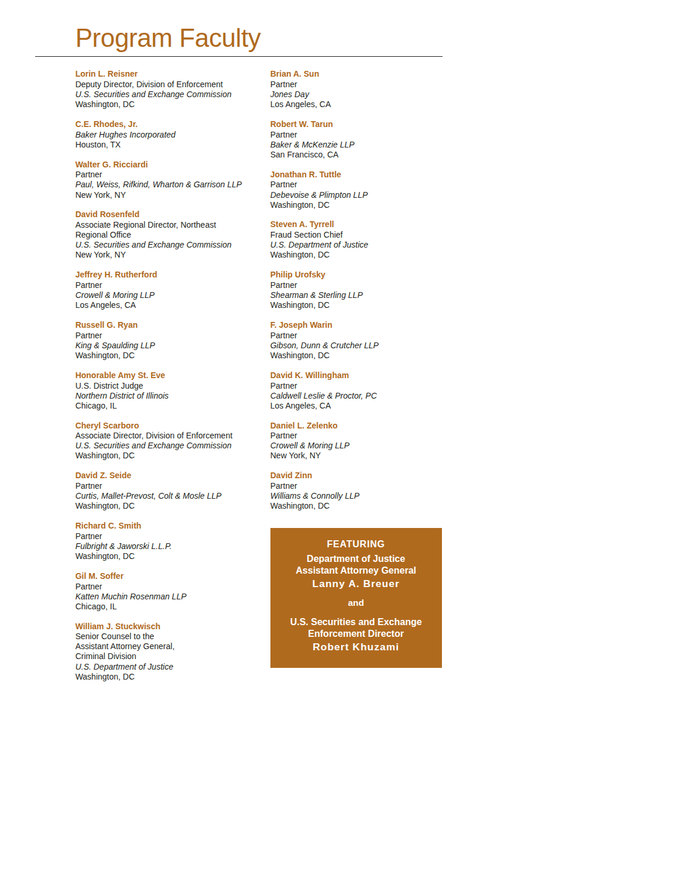Program Faculty
Lorin L. Reisner
Deputy Director, Division of Enforcement
U.S. Securities and Exchange Commission
Washington, DC
C.E. Rhodes, Jr.
Baker Hughes Incorporated
Houston, TX
Walter G. Ricciardi
Partner
Paul, Weiss, Rifkind, Wharton & Garrison LLP
New York, NY
David Rosenfeld
Associate Regional Director, Northeast
Regional Office
U.S. Securities and Exchange Commission
New York, NY
Jeffrey H. Rutherford
Partner
Crowell & Moring LLP
Los Angeles, CA
Russell G. Ryan
Partner
King & Spaulding LLP
Washington, DC
Honorable Amy St. Eve
U.S. District Judge
Northern District of Illinois
Chicago, IL
Cheryl Scarboro
Associate Director, Division of Enforcement
U.S. Securities and Exchange Commission
Washington, DC
David Z. Seide
Partner
Curtis, Mallet-Prevost, Colt & Mosle LLP
Washington, DC
Richard C. Smith
Partner
Fulbright & Jaworski L.L.P.
Washington, DC
Gil M. Soffer
Partner
Katten Muchin Rosenman LLP
Chicago, IL
William J. Stuckwisch
Senior Counsel to the
Assistant Attorney General,
Criminal Division
U.S. Department of Justice
Washington, DC
Brian A. Sun
Partner
Jones Day
Los Angeles, CA
Robert W. Tarun
Partner
Baker & McKenzie LLP
San Francisco, CA
Jonathan R. Tuttle
Partner
Debevoise & Plimpton LLP
Washington, DC
Steven A. Tyrrell
Fraud Section Chief
U.S. Department of Justice
Washington, DC
Philip Urofsky
Partner
Shearman & Sterling LLP
Washington, DC
F. Joseph Warin
Partner
Gibson, Dunn & Crutcher LLP
Washington, DC
David K. Willingham
Partner
Caldwell Leslie & Proctor, PC
Los Angeles, CA
Daniel L. Zelenko
Partner
Crowell & Moring LLP
New York, NY
David Zinn
Partner
Williams & Connolly LLP
Washington, DC
FEATURING
Department of Justice
Assistant Attorney General
Lanny A. Breuer
and
U.S. Securities and Exchange
Enforcement Director
Robert Khuzami